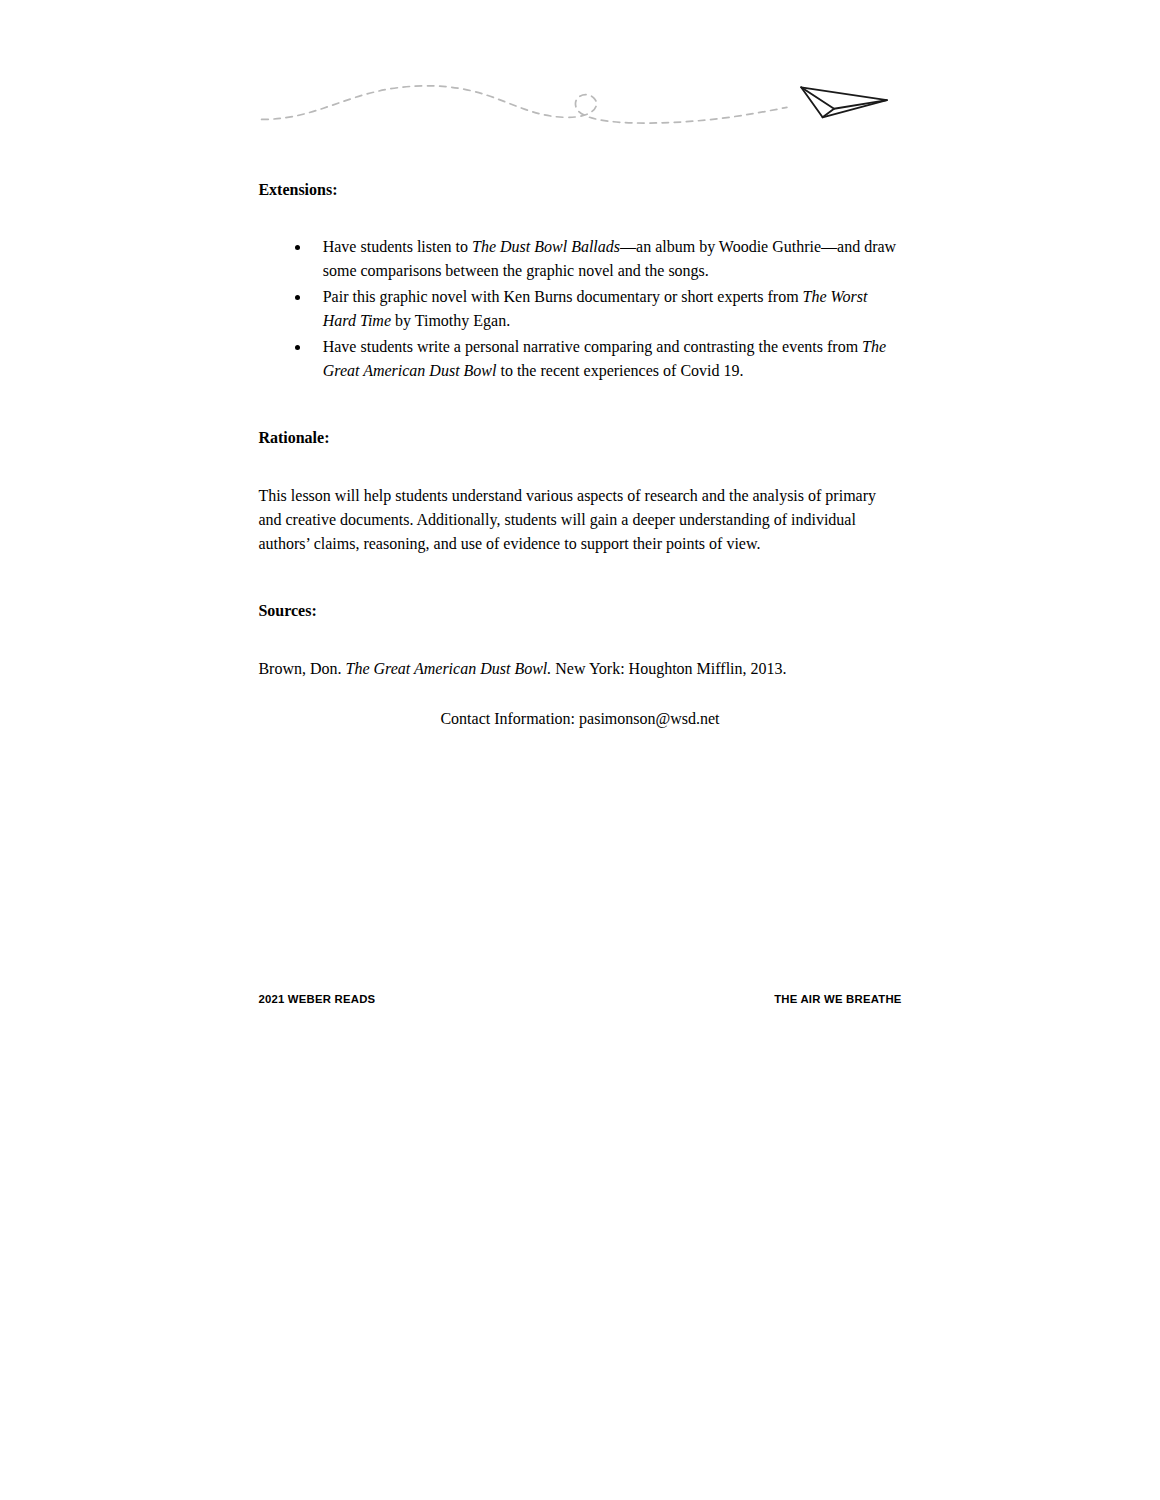Extensions:
Have students listen to The Dust Bowl Ballads—an album by Woodie Guthrie—and draw some comparisons between the graphic novel and the songs.
Pair this graphic novel with Ken Burns documentary or short experts from The Worst Hard Time by Timothy Egan.
Have students write a personal narrative comparing and contrasting the events from The Great American Dust Bowl to the recent experiences of Covid 19.
Rationale:
This lesson will help students understand various aspects of research and the analysis of primary and creative documents. Additionally, students will gain a deeper understanding of individual authors’ claims, reasoning, and use of evidence to support their points of view.
Sources:
Brown, Don. The Great American Dust Bowl. New York: Houghton Mifflin, 2013.
Contact Information: pasimonson@wsd.net
2021 WEBER READS THE AIR WE BREATHE